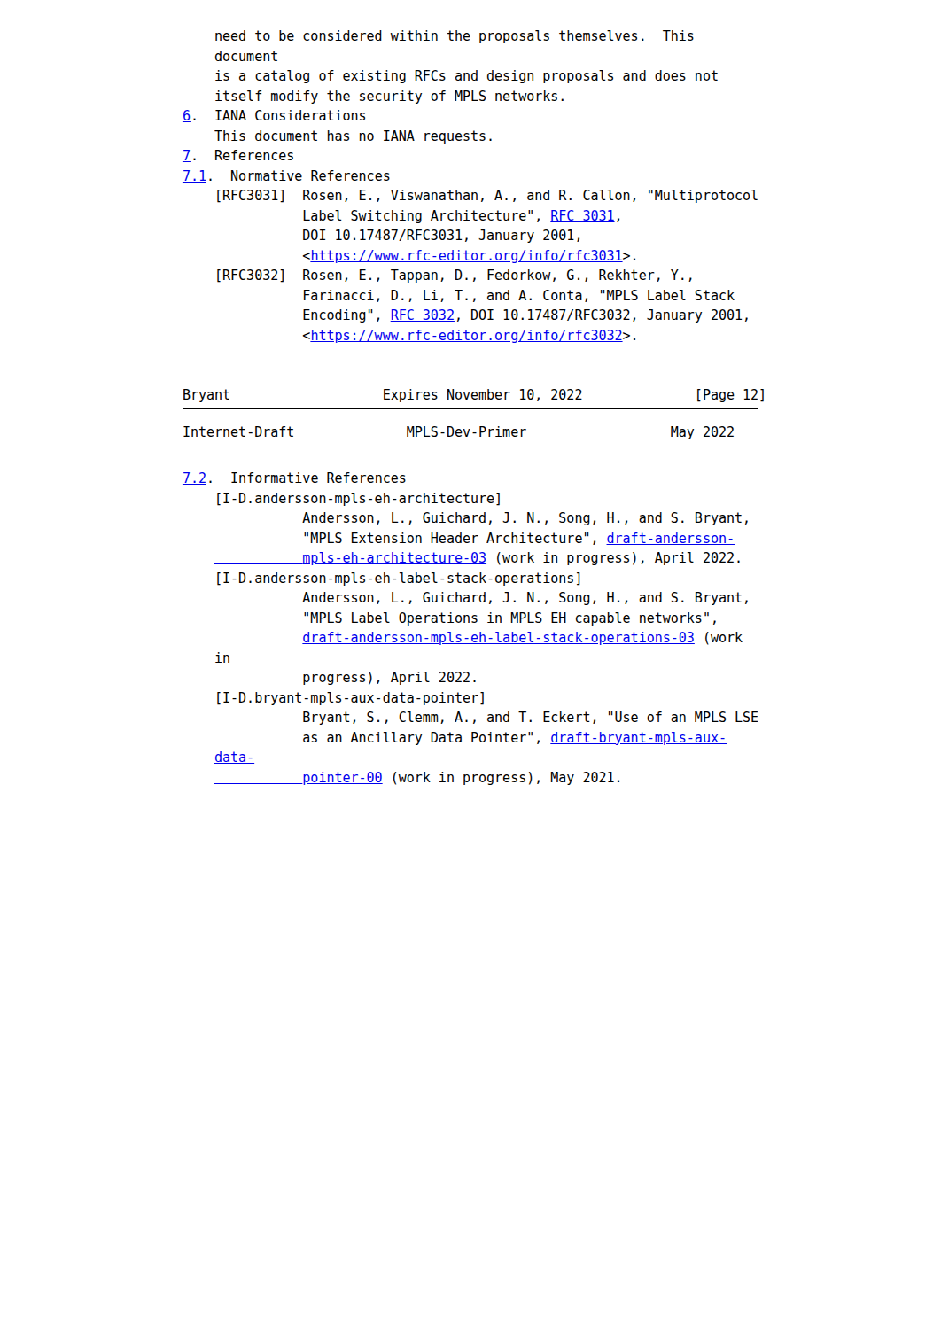need to be considered within the proposals themselves.  This document
is a catalog of existing RFCs and design proposals and does not
itself modify the security of MPLS networks.
6.  IANA Considerations
This document has no IANA requests.
7.  References
7.1.  Normative References
[RFC3031]  Rosen, E., Viswanathan, A., and R. Callon, "Multiprotocol
           Label Switching Architecture", RFC 3031,
           DOI 10.17487/RFC3031, January 2001,
           <https://www.rfc-editor.org/info/rfc3031>.
[RFC3032]  Rosen, E., Tappan, D., Fedorkow, G., Rekhter, Y.,
           Farinacci, D., Li, T., and A. Conta, "MPLS Label Stack
           Encoding", RFC 3032, DOI 10.17487/RFC3032, January 2001,
           <https://www.rfc-editor.org/info/rfc3032>.
Bryant Expires November 10, 2022 [Page 12]
Internet-Draft MPLS-Dev-Primer May 2022
7.2.  Informative References
[I-D.andersson-mpls-eh-architecture]
           Andersson, L., Guichard, J. N., Song, H., and S. Bryant,
           "MPLS Extension Header Architecture", draft-andersson-
           mpls-eh-architecture-03 (work in progress), April 2022.
[I-D.andersson-mpls-eh-label-stack-operations]
           Andersson, L., Guichard, J. N., Song, H., and S. Bryant,
           "MPLS Label Operations in MPLS EH capable networks",
           draft-andersson-mpls-eh-label-stack-operations-03 (work in
           progress), April 2022.
[I-D.bryant-mpls-aux-data-pointer]
           Bryant, S., Clemm, A., and T. Eckert, "Use of an MPLS LSE
           as an Ancillary Data Pointer", draft-bryant-mpls-aux-data-
           pointer-00 (work in progress), May 2021.